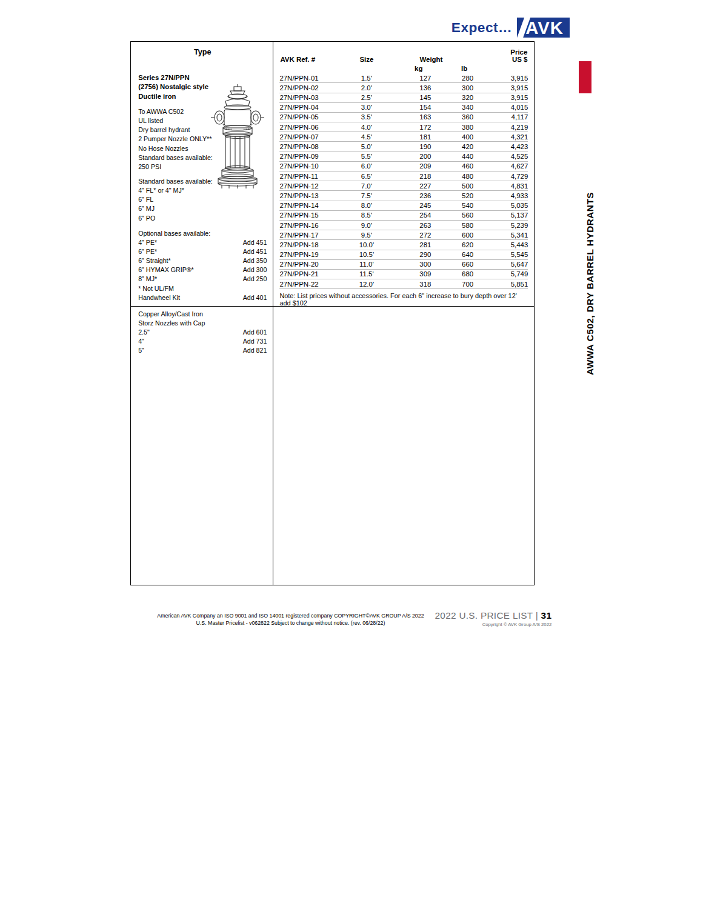Expect… AVK
AWWA C502, DRY BARREL HYDRANTS
Type
Series 27N/PPN
(2756) Nostalgic style
Ductile iron
To AWWA C502
UL listed
Dry barrel hydrant
2 Pumper Nozzle ONLY**
No Hose Nozzles
Standard bases available:
250 PSI
Standard bases available:
4" FL* or 4" MJ*
6" FL
6" MJ
6" PO
Optional bases available:
4" PE*Add 451
6" PE*Add 451
6" Straight*Add 350
6" HYMAX GRIP®*Add 300
8" MJ*Add 250
* Not UL/FM
Handwheel Kit Add 401
Copper Alloy/Cast Iron
Storz Nozzles with Cap
2.5"Add 601
4"Add 731
5"Add 821
| AVK Ref. # | Size | Weight | Price US $ |
| --- | --- | --- | --- |
| | | kg | lb | |
| 27N/PPN-01 | 1.5' | 127 | 280 | 3,915 |
| 27N/PPN-02 | 2.0' | 136 | 300 | 3,915 |
| 27N/PPN-03 | 2.5' | 145 | 320 | 3,915 |
| 27N/PPN-04 | 3.0' | 154 | 340 | 4,015 |
| 27N/PPN-05 | 3.5' | 163 | 360 | 4,117 |
| 27N/PPN-06 | 4.0' | 172 | 380 | 4,219 |
| 27N/PPN-07 | 4.5' | 181 | 400 | 4,321 |
| 27N/PPN-08 | 5.0' | 190 | 420 | 4,423 |
| 27N/PPN-09 | 5.5' | 200 | 440 | 4,525 |
| 27N/PPN-10 | 6.0' | 209 | 460 | 4,627 |
| 27N/PPN-11 | 6.5' | 218 | 480 | 4,729 |
| 27N/PPN-12 | 7.0' | 227 | 500 | 4,831 |
| 27N/PPN-13 | 7.5' | 236 | 520 | 4,933 |
| 27N/PPN-14 | 8.0' | 245 | 540 | 5,035 |
| 27N/PPN-15 | 8.5' | 254 | 560 | 5,137 |
| 27N/PPN-16 | 9.0' | 263 | 580 | 5,239 |
| 27N/PPN-17 | 9.5' | 272 | 600 | 5,341 |
| 27N/PPN-18 | 10.0' | 281 | 620 | 5,443 |
| 27N/PPN-19 | 10.5' | 290 | 640 | 5,545 |
| 27N/PPN-20 | 11.0' | 300 | 660 | 5,647 |
| 27N/PPN-21 | 11.5' | 309 | 680 | 5,749 |
| 27N/PPN-22 | 12.0' | 318 | 700 | 5,851 |
Note: List prices without accessories. For each 6" increase to bury depth over 12' add $102
American AVK Company an ISO 9001 and ISO 14001 registered company COPYRIGHT©AVK GROUP A/S 2022
U.S. Master Pricelist - v062822 Subject to change without notice. (rev. 06/28/22)
2022 U.S. PRICE LIST | 31
Copyright © AVK Group A/S 2022